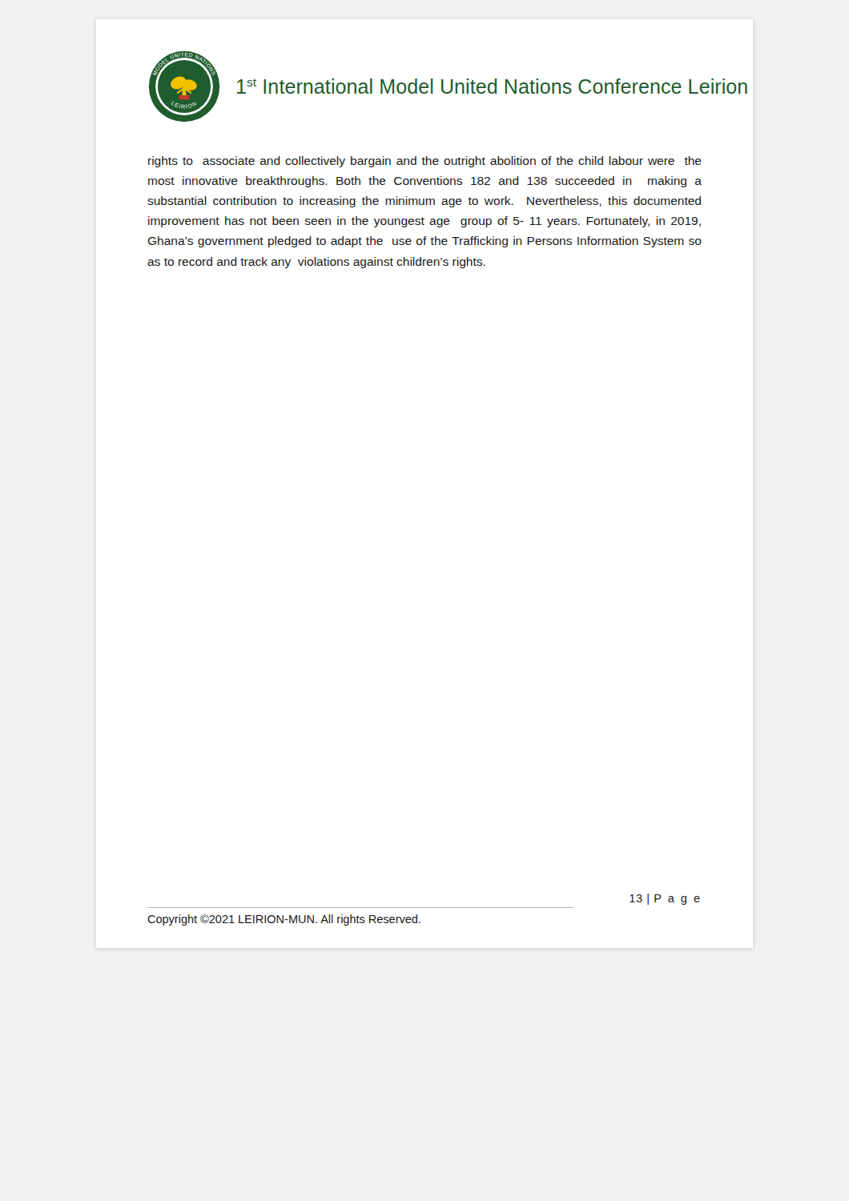MODEL UNITED NATIONS LEIRION
1st International Model United Nations Conference Leirion
rights to associate and collectively bargain and the outright abolition of the child labour were the most innovative breakthroughs. Both the Conventions 182 and 138 succeeded in making a substantial contribution to increasing the minimum age to work. Nevertheless, this documented improvement has not been seen in the youngest age group of 5- 11 years. Fortunately, in 2019, Ghana’s government pledged to adapt the use of the Trafficking in Persons Information System so as to record and track any violations against children’s rights.
13 | P a g e
Copyright ©2021 LEIRION-MUN. All rights Reserved.